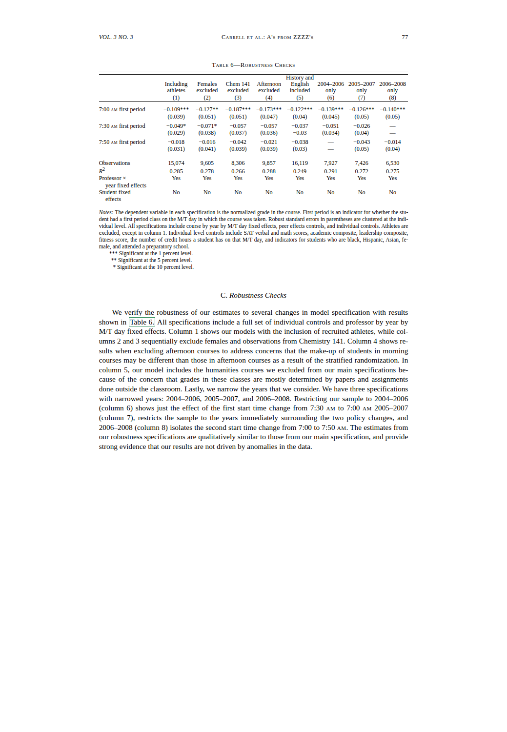VOL. 3 NO. 3
Carrell et al.: A's from ZZZZ's
77
Table 6—Robustness Checks
| | | | | | History and | | | |
| | Including | Females | Chem 141 | Afternoon | English | 2004–2006 | 2005–2007 | 2006–2008 |
| | athletes | excluded | excluded | excluded | included | only | only | only |
| | (1) | (2) | (3) | (4) | (5) | (6) | (7) | (8) |
| 7:00 am first period | −0.109*** | −0.127** | −0.187*** | −0.173*** | −0.122*** | −0.139*** | −0.126*** | −0.140*** |
| | (0.039) | (0.051) | (0.051) | (0.047) | (0.04) | (0.045) | (0.05) | (0.05) |
| 7:30 am first period | −0.049* | −0.071* | −0.057 | −0.057 | −0.037 | −0.051 | −0.026 | — |
| | (0.029) | (0.038) | (0.037) | (0.036) | −0.03 | (0.034) | (0.04) | — |
| 7:50 am first period | −0.018 | −0.016 | −0.042 | −0.021 | −0.038 | — | −0.043 | −0.014 |
| | (0.031) | (0.041) | (0.039) | (0.039) | (0.03) | — | (0.05) | (0.04) |
| Observations | 15,074 | 9,605 | 8,306 | 9,857 | 16,119 | 7,927 | 7,426 | 6,530 |
| R 2 | 0.285 | 0.278 | 0.266 | 0.288 | 0.249 | 0.291 | 0.272 | 0.275 |
| Professor × | Yes | Yes | Yes | Yes | Yes | Yes | Yes | Yes |
| year fixed effects | | | | | | | | |
| Student fixed | No | No | No | No | No | No | No | No |
| effects | | | | | | | | |
Notes: The dependent variable in each specification is the normalized grade in the course. First period is an indicator for whether the student had a first period class on the M/T day in which the course was taken. Robust standard errors in parentheses are clustered at the individual level. All specifications include course by year by M/T day fixed effects, peer effects controls, and individual controls. Athletes are excluded, except in column 1. Individual-level controls include SAT verbal and math scores, academic composite, leadership composite, fitness score, the number of credit hours a student has on that M/T day, and indicators for students who are black, Hispanic, Asian, female, and attended a preparatory school.
*** Significant at the 1 percent level.
** Significant at the 5 percent level.
* Significant at the 10 percent level.
C. Robustness Checks
We verify the robustness of our estimates to several changes in model specification with results shown in Table 6. All specifications include a full set of individual controls and professor by year by M/T day fixed effects. Column 1 shows our models with the inclusion of recruited athletes, while columns 2 and 3 sequentially exclude females and observations from Chemistry 141. Column 4 shows results when excluding afternoon courses to address concerns that the make-up of students in morning courses may be different than those in afternoon courses as a result of the stratified randomization. In column 5, our model includes the humanities courses we excluded from our main specifications because of the concern that grades in these classes are mostly determined by papers and assignments done outside the classroom. Lastly, we narrow the years that we consider. We have three specifications with narrowed years: 2004–2006, 2005–2007, and 2006–2008. Restricting our sample to 2004–2006 (column 6) shows just the effect of the first start time change from 7:30 am to 7:00 am 2005–2007 (column 7), restricts the sample to the years immediately surrounding the two policy changes, and 2006–2008 (column 8) isolates the second start time change from 7:00 to 7:50 am. The estimates from our robustness specifications are qualitatively similar to those from our main specification, and provide strong evidence that our results are not driven by anomalies in the data.